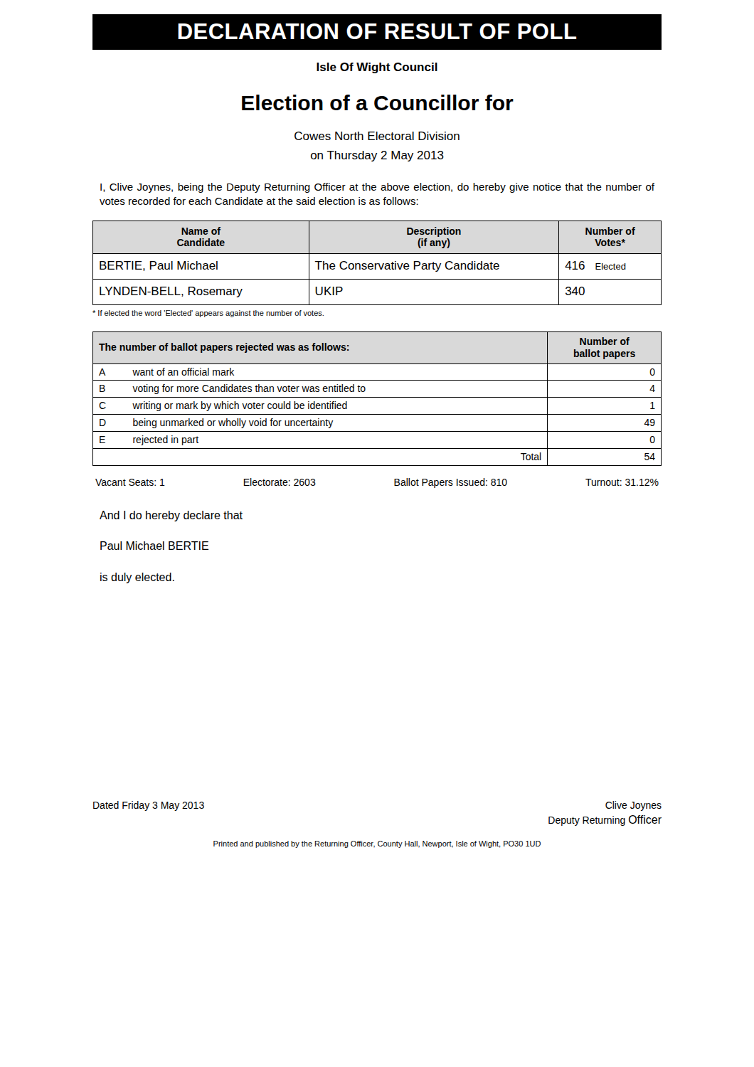DECLARATION OF RESULT OF POLL
Isle Of Wight Council
Election of a Councillor for
Cowes North Electoral Division
on Thursday 2 May 2013
I, Clive Joynes, being the Deputy Returning Officer at the above election, do hereby give notice that the number of votes recorded for each Candidate at the said election is as follows:
| Name of Candidate | Description (if any) | Number of Votes* |
| --- | --- | --- |
| BERTIE, Paul Michael | The Conservative Party Candidate | 416 Elected |
| LYNDEN-BELL, Rosemary | UKIP | 340 |
* If elected the word 'Elected' appears against the number of votes.
| The number of ballot papers rejected was as follows: | Number of ballot papers |
| --- | --- |
| A | want of an official mark | 0 |
| B | voting for more Candidates than voter was entitled to | 4 |
| C | writing or mark by which voter could be identified | 1 |
| D | being unmarked or wholly void for uncertainty | 49 |
| E | rejected in part | 0 |
| | Total | 54 |
Vacant Seats: 1 Electorate: 2603 Ballot Papers Issued: 810 Turnout: 31.12%
And I do hereby declare that
Paul Michael BERTIE
is duly elected.
Dated Friday 3 May 2013
Clive Joynes
Deputy Returning Officer
Printed and published by the Returning Officer, County Hall, Newport, Isle of Wight, PO30 1UD